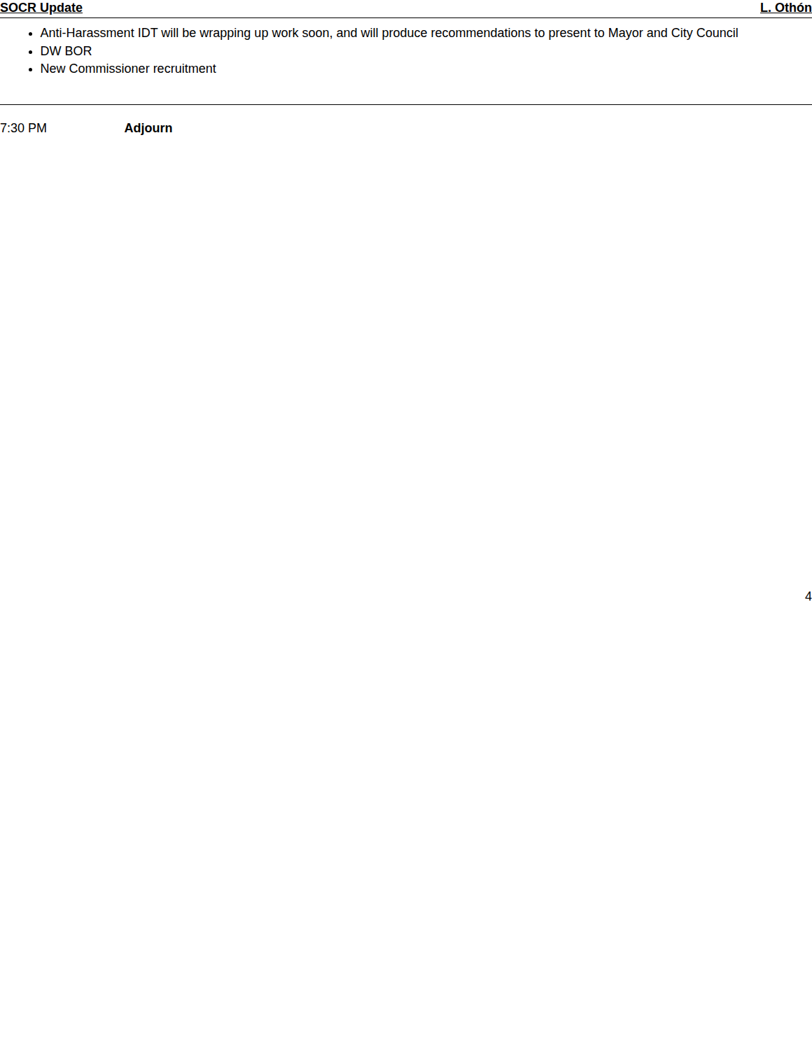SOCR Update L. Othón
Anti-Harassment IDT will be wrapping up work soon, and will produce recommendations to present to Mayor and City Council
DW BOR
New Commissioner recruitment
7:30 PM Adjourn
4